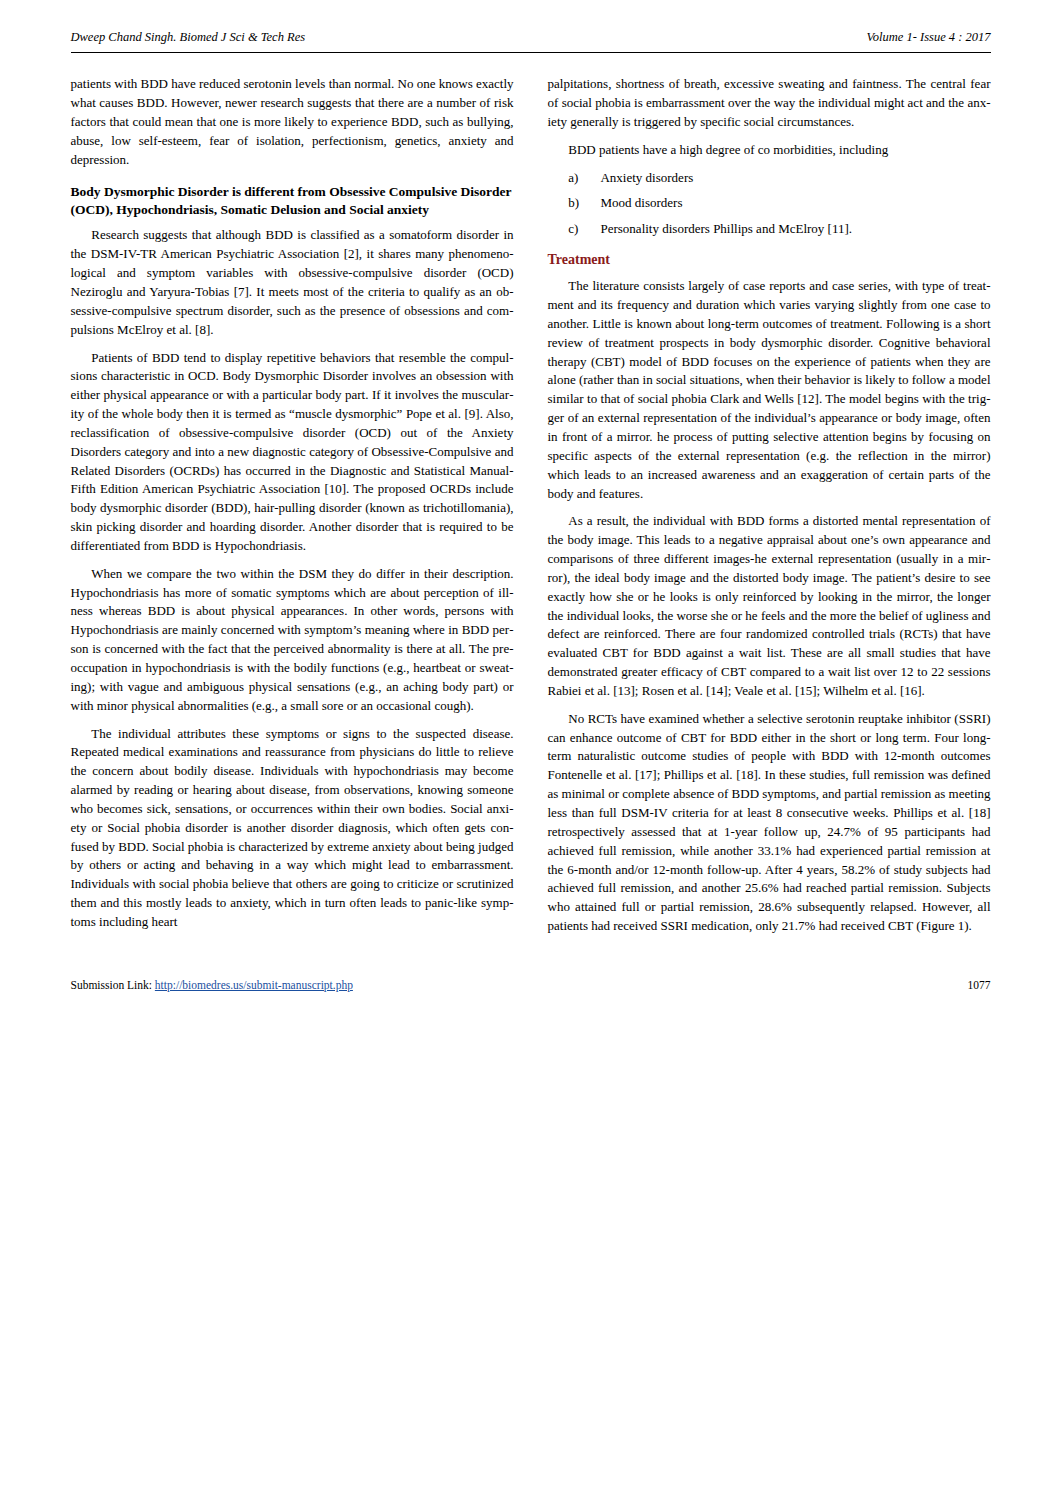Dweep Chand Singh. Biomed J Sci & Tech Res
Volume 1- Issue 4 : 2017
patients with BDD have reduced serotonin levels than normal. No one knows exactly what causes BDD. However, newer research suggests that there are a number of risk factors that could mean that one is more likely to experience BDD, such as bullying, abuse, low self-esteem, fear of isolation, perfectionism, genetics, anxiety and depression.
Body Dysmorphic Disorder is different from Obsessive Compulsive Disorder (OCD), Hypochondriasis, Somatic Delusion and Social anxiety
Research suggests that although BDD is classified as a somatoform disorder in the DSM-IV-TR American Psychiatric Association [2], it shares many phenomenological and symptom variables with obsessive-compulsive disorder (OCD) Neziroglu and Yaryura-Tobias [7]. It meets most of the criteria to qualify as an obsessive-compulsive spectrum disorder, such as the presence of obsessions and compulsions McElroy et al. [8].
Patients of BDD tend to display repetitive behaviors that resemble the compulsions characteristic in OCD. Body Dysmorphic Disorder involves an obsession with either physical appearance or with a particular body part. If it involves the muscularity of the whole body then it is termed as “muscle dysmorphic” Pope et al. [9]. Also, reclassification of obsessive-compulsive disorder (OCD) out of the Anxiety Disorders category and into a new diagnostic category of Obsessive-Compulsive and Related Disorders (OCRDs) has occurred in the Diagnostic and Statistical Manual-Fifth Edition American Psychiatric Association [10]. The proposed OCRDs include body dysmorphic disorder (BDD), hair-pulling disorder (known as trichotillomania), skin picking disorder and hoarding disorder. Another disorder that is required to be differentiated from BDD is Hypochondriasis.
When we compare the two within the DSM they do differ in their description. Hypochondriasis has more of somatic symptoms which are about perception of illness whereas BDD is about physical appearances. In other words, persons with Hypochondriasis are mainly concerned with symptom’s meaning where in BDD person is concerned with the fact that the perceived abnormality is there at all. The preoccupation in hypochondriasis is with the bodily functions (e.g., heartbeat or sweating); with vague and ambiguous physical sensations (e.g., an aching body part) or with minor physical abnormalities (e.g., a small sore or an occasional cough).
The individual attributes these symptoms or signs to the suspected disease. Repeated medical examinations and reassurance from physicians do little to relieve the concern about bodily disease. Individuals with hypochondriasis may become alarmed by reading or hearing about disease, from observations, knowing someone who becomes sick, sensations, or occurrences within their own bodies. Social anxiety or Social phobia disorder is another disorder diagnosis, which often gets confused by BDD. Social phobia is characterized by extreme anxiety about being judged by others or acting and behaving in a way which might lead to embarrassment. Individuals with social phobia believe that others are going to criticize or scrutinized them and this mostly leads to anxiety, which in turn often leads to panic-like symptoms including heart
palpitations, shortness of breath, excessive sweating and faintness. The central fear of social phobia is embarrassment over the way the individual might act and the anxiety generally is triggered by specific social circumstances.
BDD patients have a high degree of co morbidities, including
a) Anxiety disorders
b) Mood disorders
c) Personality disorders Phillips and McElroy [11].
Treatment
The literature consists largely of case reports and case series, with type of treatment and its frequency and duration which varies varying slightly from one case to another. Little is known about long-term outcomes of treatment. Following is a short review of treatment prospects in body dysmorphic disorder. Cognitive behavioral therapy (CBT) model of BDD focuses on the experience of patients when they are alone (rather than in social situations, when their behavior is likely to follow a model similar to that of social phobia Clark and Wells [12]. The model begins with the trigger of an external representation of the individual’s appearance or body image, often in front of a mirror. he process of putting selective attention begins by focusing on specific aspects of the external representation (e.g. the reflection in the mirror) which leads to an increased awareness and an exaggeration of certain parts of the body and features.
As a result, the individual with BDD forms a distorted mental representation of the body image. This leads to a negative appraisal about one’s own appearance and comparisons of three different images-he external representation (usually in a mirror), the ideal body image and the distorted body image. The patient’s desire to see exactly how she or he looks is only reinforced by looking in the mirror, the longer the individual looks, the worse she or he feels and the more the belief of ugliness and defect are reinforced. There are four randomized controlled trials (RCTs) that have evaluated CBT for BDD against a wait list. These are all small studies that have demonstrated greater efficacy of CBT compared to a wait list over 12 to 22 sessions Rabiei et al. [13]; Rosen et al. [14]; Veale et al. [15]; Wilhelm et al. [16].
No RCTs have examined whether a selective serotonin reuptake inhibitor (SSRI) can enhance outcome of CBT for BDD either in the short or long term. Four long-term naturalistic outcome studies of people with BDD with 12-month outcomes Fontenelle et al. [17]; Phillips et al. [18]. In these studies, full remission was defined as minimal or complete absence of BDD symptoms, and partial remission as meeting less than full DSM-IV criteria for at least 8 consecutive weeks. Phillips et al. [18] retrospectively assessed that at 1-year follow up, 24.7% of 95 participants had achieved full remission, while another 33.1% had experienced partial remission at the 6-month and/or 12-month follow-up. After 4 years, 58.2% of study subjects had achieved full remission, and another 25.6% had reached partial remission. Subjects who attained full or partial remission, 28.6% subsequently relapsed. However, all patients had received SSRI medication, only 21.7% had received CBT (Figure 1).
Submission Link: http://biomedres.us/submit-manuscript.php
1077